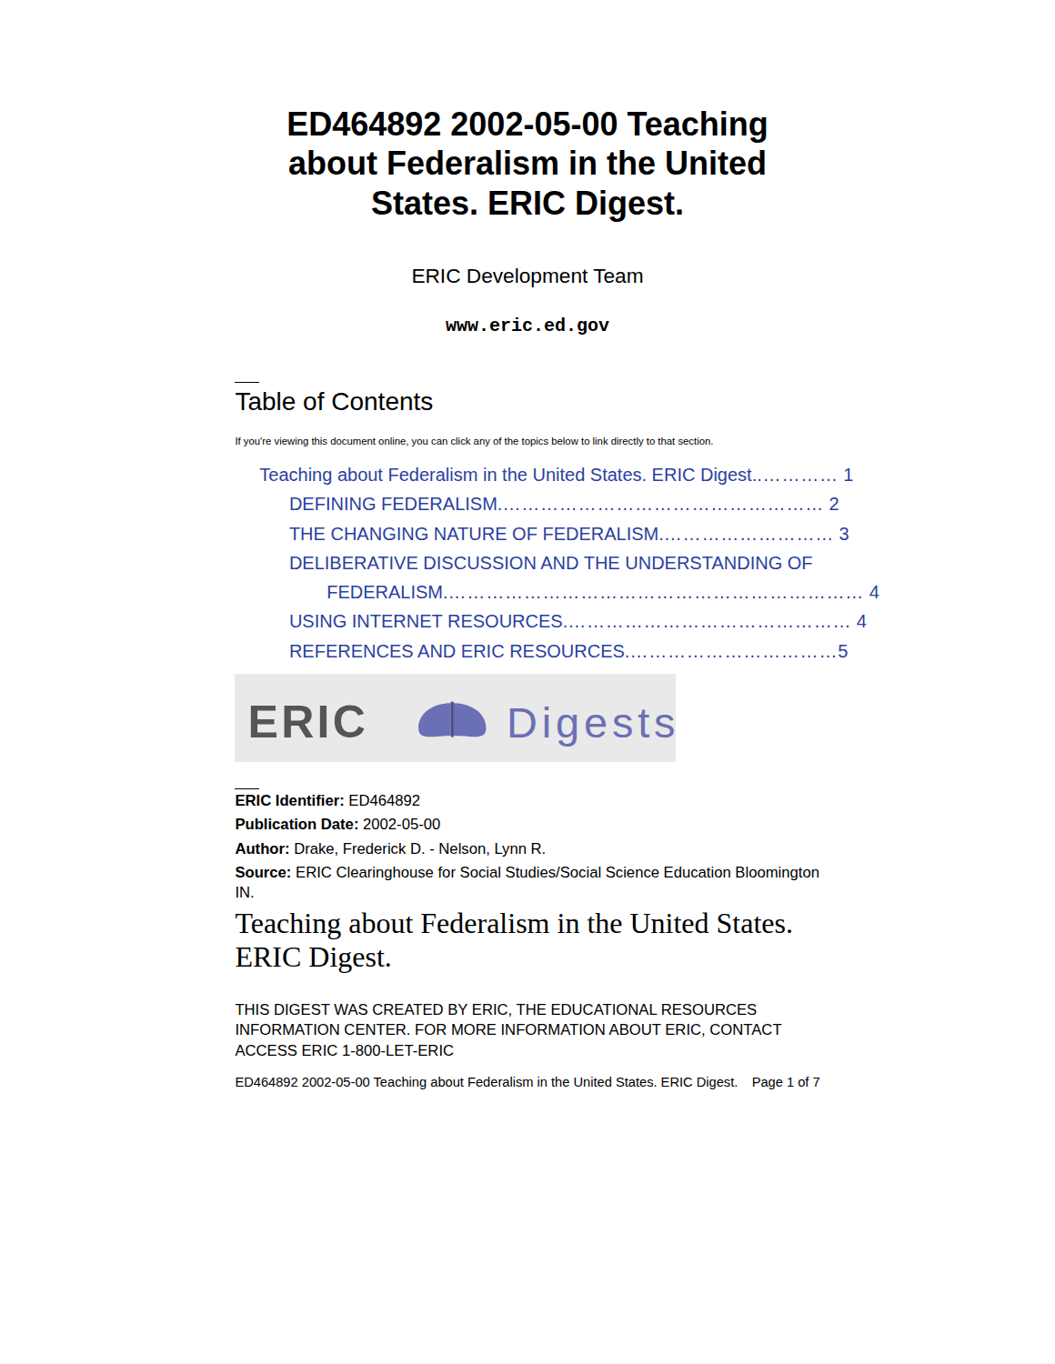ED464892 2002-05-00 Teaching about Federalism in the United States. ERIC Digest.
ERIC Development Team
www.eric.ed.gov
Table of Contents
If you're viewing this document online, you can click any of the topics below to link directly to that section.
Teaching about Federalism in the United States. ERIC Digest..………… 1
DEFINING FEDERALISM.…………………………………………… 2
THE CHANGING NATURE OF FEDERALISM.……………………… 3
DELIBERATIVE DISCUSSION AND THE UNDERSTANDING OF
FEDERALISM.………………………………………………………… 4
USING INTERNET RESOURCES.……………………………………… 4
REFERENCES AND ERIC RESOURCES.……………………………5
ERIC Identifier: ED464892
Publication Date: 2002-05-00
Author: Drake, Frederick D. - Nelson, Lynn R.
Source: ERIC Clearinghouse for Social Studies/Social Science Education Bloomington IN.
Teaching about Federalism in the United States. ERIC Digest.
THIS DIGEST WAS CREATED BY ERIC, THE EDUCATIONAL RESOURCES INFORMATION CENTER. FOR MORE INFORMATION ABOUT ERIC, CONTACT ACCESS ERIC 1-800-LET-ERIC
ED464892 2002-05-00 Teaching about Federalism in the United States. ERIC Digest. Page 1 of 7